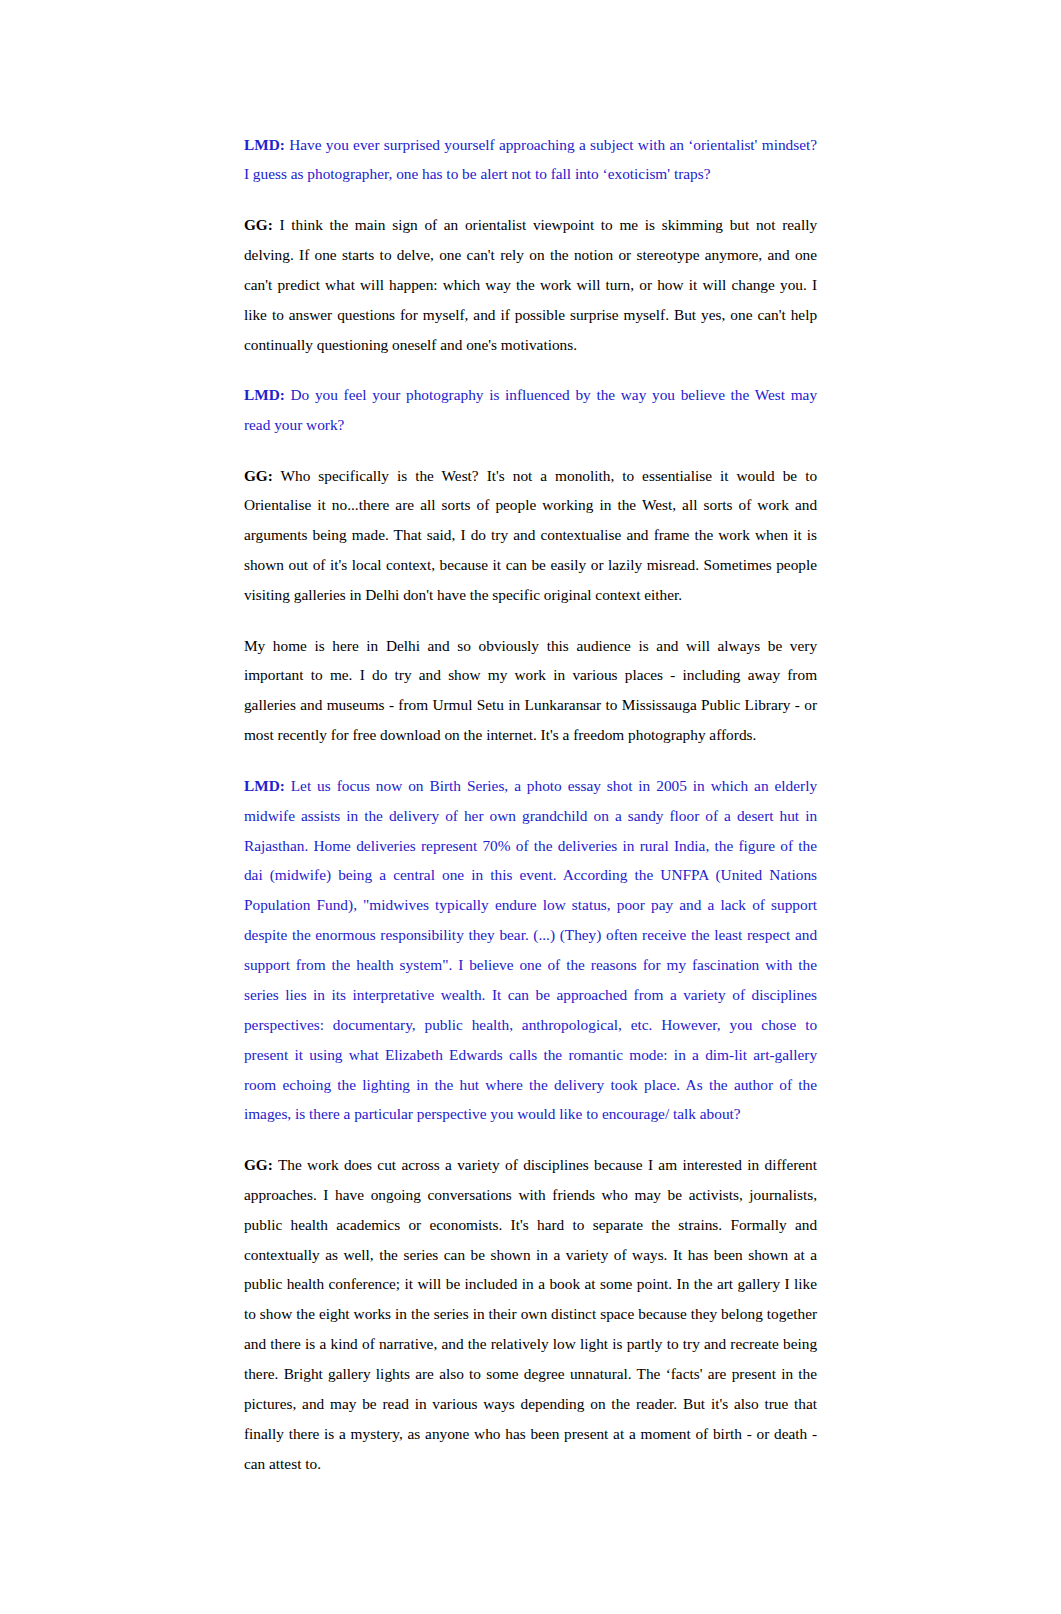LMD: Have you ever surprised yourself approaching a subject with an ‘orientalist' mindset? I guess as photographer, one has to be alert not to fall into ‘exoticism' traps?
GG: I think the main sign of an orientalist viewpoint to me is skimming but not really delving. If one starts to delve, one can't rely on the notion or stereotype anymore, and one can't predict what will happen: which way the work will turn, or how it will change you. I like to answer questions for myself, and if possible surprise myself. But yes, one can't help continually questioning oneself and one's motivations.
LMD: Do you feel your photography is influenced by the way you believe the West may read your work?
GG: Who specifically is the West? It's not a monolith, to essentialise it would be to Orientalise it no...there are all sorts of people working in the West, all sorts of work and arguments being made. That said, I do try and contextualise and frame the work when it is shown out of it's local context, because it can be easily or lazily misread. Sometimes people visiting galleries in Delhi don't have the specific original context either.
My home is here in Delhi and so obviously this audience is and will always be very important to me. I do try and show my work in various places - including away from galleries and museums - from Urmul Setu in Lunkaransar to Mississauga Public Library - or most recently for free download on the internet. It's a freedom photography affords.
LMD: Let us focus now on Birth Series, a photo essay shot in 2005 in which an elderly midwife assists in the delivery of her own grandchild on a sandy floor of a desert hut in Rajasthan. Home deliveries represent 70% of the deliveries in rural India, the figure of the dai (midwife) being a central one in this event. According the UNFPA (United Nations Population Fund), "midwives typically endure low status, poor pay and a lack of support despite the enormous responsibility they bear. (...) (They) often receive the least respect and support from the health system". I believe one of the reasons for my fascination with the series lies in its interpretative wealth. It can be approached from a variety of disciplines perspectives: documentary, public health, anthropological, etc. However, you chose to present it using what Elizabeth Edwards calls the romantic mode: in a dim-lit art-gallery room echoing the lighting in the hut where the delivery took place. As the author of the images, is there a particular perspective you would like to encourage/ talk about?
GG: The work does cut across a variety of disciplines because I am interested in different approaches. I have ongoing conversations with friends who may be activists, journalists, public health academics or economists. It's hard to separate the strains. Formally and contextually as well, the series can be shown in a variety of ways. It has been shown at a public health conference; it will be included in a book at some point. In the art gallery I like to show the eight works in the series in their own distinct space because they belong together and there is a kind of narrative, and the relatively low light is partly to try and recreate being there. Bright gallery lights are also to some degree unnatural. The ‘facts' are present in the pictures, and may be read in various ways depending on the reader. But it's also true that finally there is a mystery, as anyone who has been present at a moment of birth - or death - can attest to.